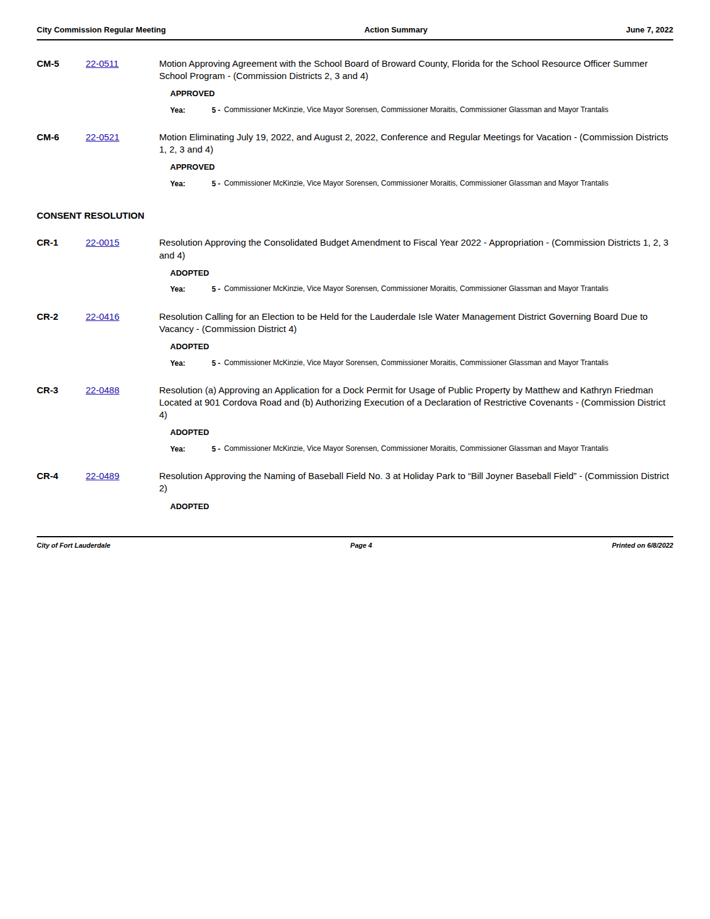City Commission Regular Meeting
Action Summary
June 7, 2022
CM-5
22-0511
Motion Approving Agreement with the School Board of Broward County, Florida for the School Resource Officer Summer School Program - (Commission Districts 2, 3 and 4)
APPROVED
Yea:
5 -
Commissioner McKinzie, Vice Mayor Sorensen, Commissioner Moraitis, Commissioner Glassman and Mayor Trantalis
CM-6
22-0521
Motion Eliminating July 19, 2022, and August 2, 2022, Conference and Regular Meetings for Vacation - (Commission Districts 1, 2, 3 and 4)
APPROVED
Yea:
5 -
Commissioner McKinzie, Vice Mayor Sorensen, Commissioner Moraitis, Commissioner Glassman and Mayor Trantalis
CONSENT RESOLUTION
CR-1
22-0015
Resolution Approving the Consolidated Budget Amendment to Fiscal Year 2022 - Appropriation - (Commission Districts 1, 2, 3 and 4)
ADOPTED
Yea:
5 -
Commissioner McKinzie, Vice Mayor Sorensen, Commissioner Moraitis, Commissioner Glassman and Mayor Trantalis
CR-2
22-0416
Resolution Calling for an Election to be Held for the Lauderdale Isle Water Management District Governing Board Due to Vacancy - (Commission District 4)
ADOPTED
Yea:
5 -
Commissioner McKinzie, Vice Mayor Sorensen, Commissioner Moraitis, Commissioner Glassman and Mayor Trantalis
CR-3
22-0488
Resolution (a) Approving an Application for a Dock Permit for Usage of Public Property by Matthew and Kathryn Friedman Located at 901 Cordova Road and (b) Authorizing Execution of a Declaration of Restrictive Covenants - (Commission District 4)
ADOPTED
Yea:
5 -
Commissioner McKinzie, Vice Mayor Sorensen, Commissioner Moraitis, Commissioner Glassman and Mayor Trantalis
CR-4
22-0489
Resolution Approving the Naming of Baseball Field No. 3 at Holiday Park to “Bill Joyner Baseball Field” - (Commission District 2)
ADOPTED
City of Fort Lauderdale
Page 4
Printed on 6/8/2022